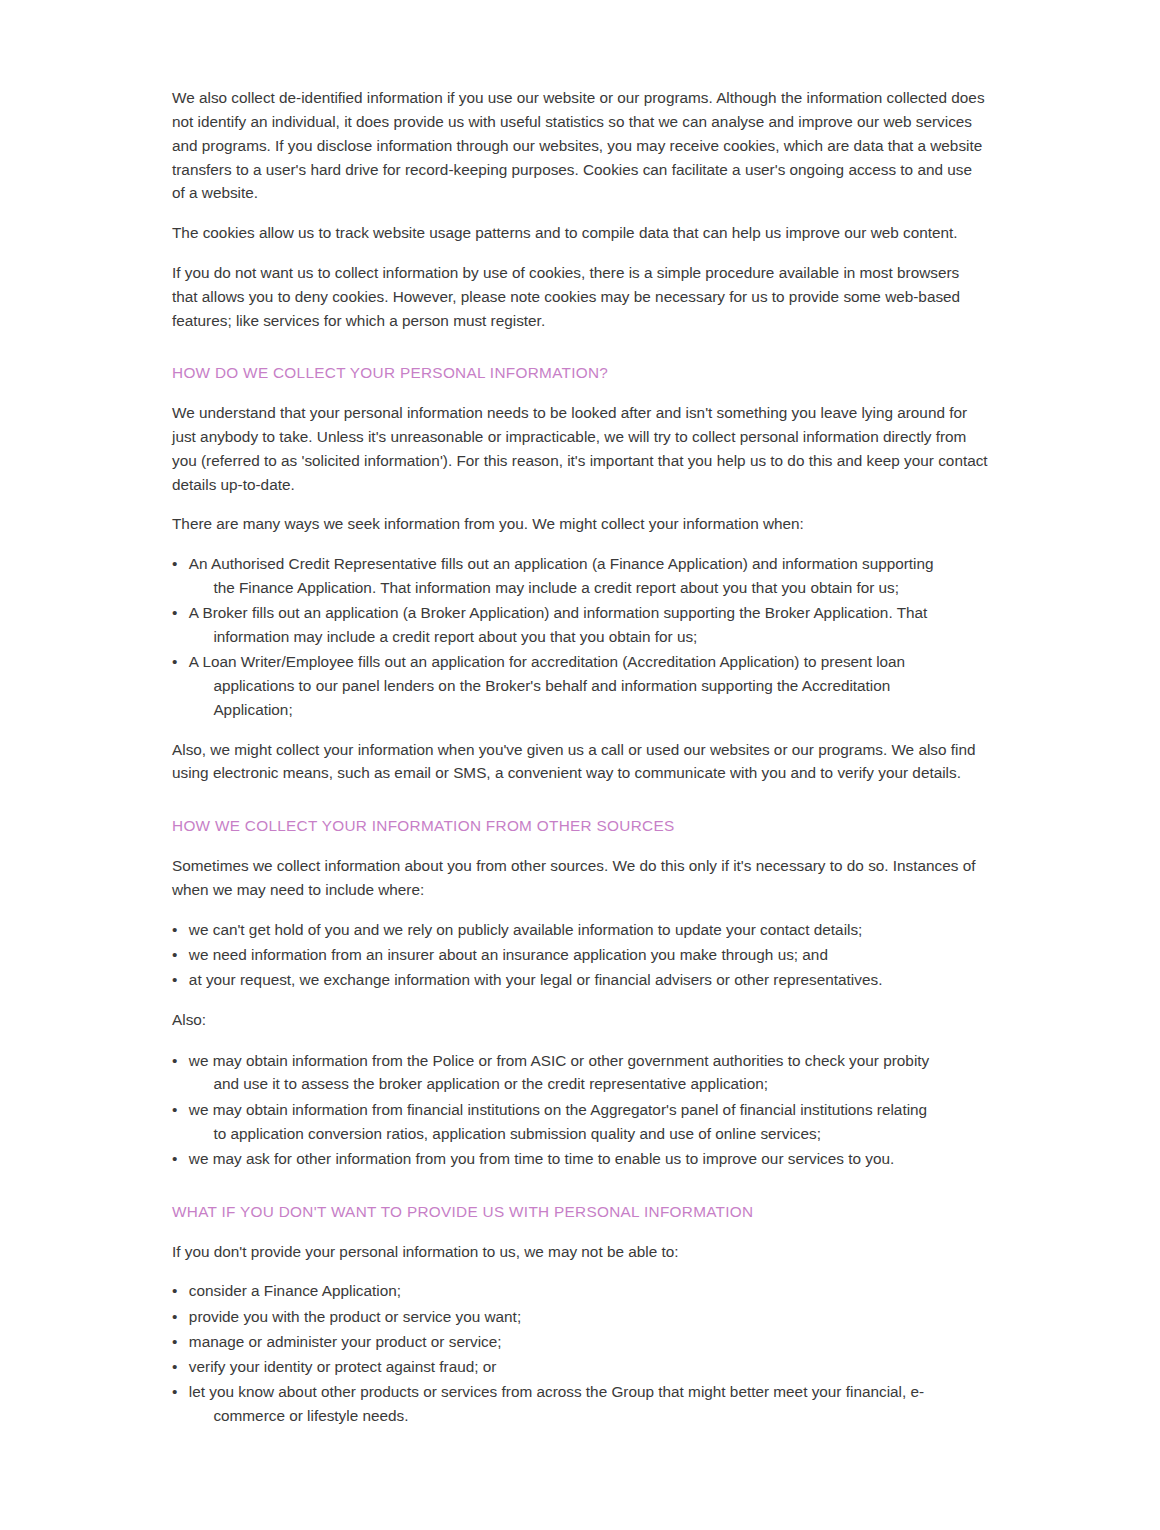We also collect de-identified information if you use our website or our programs. Although the information collected does not identify an individual, it does provide us with useful statistics so that we can analyse and improve our web services and programs. If you disclose information through our websites, you may receive cookies, which are data that a website transfers to a user's hard drive for record-keeping purposes. Cookies can facilitate a user's ongoing access to and use of a website.
The cookies allow us to track website usage patterns and to compile data that can help us improve our web content.
If you do not want us to collect information by use of cookies, there is a simple procedure available in most browsers that allows you to deny cookies. However, please note cookies may be necessary for us to provide some web-based features; like services for which a person must register.
How do we collect your personal information?
We understand that your personal information needs to be looked after and isn't something you leave lying around for just anybody to take. Unless it's unreasonable or impracticable, we will try to collect personal information directly from you (referred to as 'solicited information'). For this reason, it's important that you help us to do this and keep your contact details up-to-date.
There are many ways we seek information from you. We might collect your information when:
An Authorised Credit Representative fills out an application (a Finance Application) and information supporting the Finance Application. That information may include a credit report about you that you obtain for us;
A Broker fills out an application (a Broker Application) and information supporting the Broker Application. That information may include a credit report about you that you obtain for us;
A Loan Writer/Employee fills out an application for accreditation (Accreditation Application) to present loan applications to our panel lenders on the Broker's behalf and information supporting the Accreditation Application;
Also, we might collect your information when you've given us a call or used our websites or our programs. We also find using electronic means, such as email or SMS, a convenient way to communicate with you and to verify your details.
How we collect your information from other sources
Sometimes we collect information about you from other sources. We do this only if it's necessary to do so. Instances of when we may need to include where:
we can't get hold of you and we rely on publicly available information to update your contact details;
we need information from an insurer about an insurance application you make through us; and
at your request, we exchange information with your legal or financial advisers or other representatives.
Also:
we may obtain information from the Police or from ASIC or other government authorities to check your probity and use it to assess the broker application or the credit representative application;
we may obtain information from financial institutions on the Aggregator's panel of financial institutions relating to application conversion ratios, application submission quality and use of online services;
we may ask for other information from you from time to time to enable us to improve our services to you.
What if you don't want to provide us with personal information
If you don't provide your personal information to us, we may not be able to:
consider a Finance Application;
provide you with the product or service you want;
manage or administer your product or service;
verify your identity or protect against fraud; or
let you know about other products or services from across the Group that might better meet your financial, e- commerce or lifestyle needs.